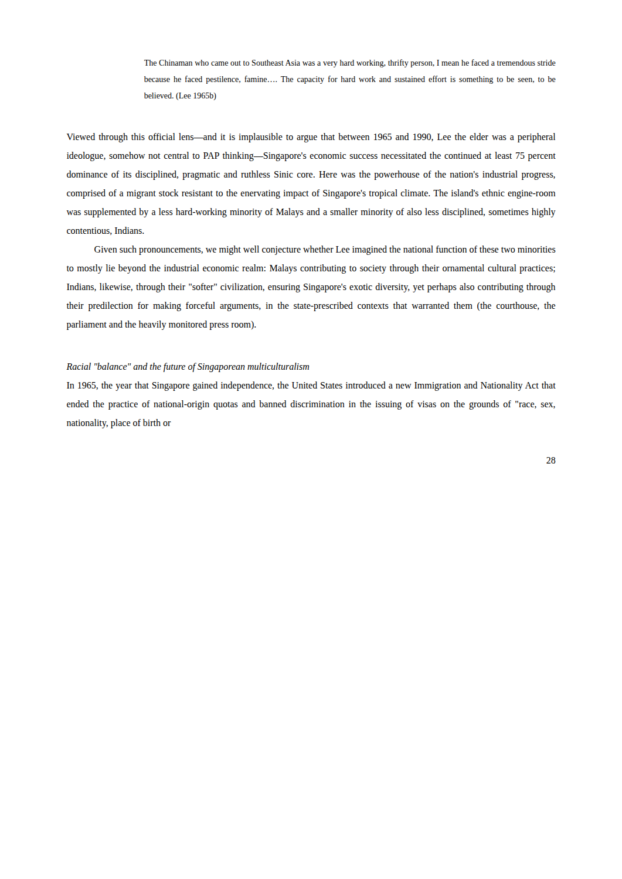The Chinaman who came out to Southeast Asia was a very hard working, thrifty person, I mean he faced a tremendous stride because he faced pestilence, famine…. The capacity for hard work and sustained effort is something to be seen, to be believed. (Lee 1965b)
Viewed through this official lens—and it is implausible to argue that between 1965 and 1990, Lee the elder was a peripheral ideologue, somehow not central to PAP thinking—Singapore's economic success necessitated the continued at least 75 percent dominance of its disciplined, pragmatic and ruthless Sinic core. Here was the powerhouse of the nation's industrial progress, comprised of a migrant stock resistant to the enervating impact of Singapore's tropical climate. The island's ethnic engine-room was supplemented by a less hard-working minority of Malays and a smaller minority of also less disciplined, sometimes highly contentious, Indians.
Given such pronouncements, we might well conjecture whether Lee imagined the national function of these two minorities to mostly lie beyond the industrial economic realm: Malays contributing to society through their ornamental cultural practices; Indians, likewise, through their "softer" civilization, ensuring Singapore's exotic diversity, yet perhaps also contributing through their predilection for making forceful arguments, in the state-prescribed contexts that warranted them (the courthouse, the parliament and the heavily monitored press room).
Racial "balance" and the future of Singaporean multiculturalism
In 1965, the year that Singapore gained independence, the United States introduced a new Immigration and Nationality Act that ended the practice of national-origin quotas and banned discrimination in the issuing of visas on the grounds of "race, sex, nationality, place of birth or
28